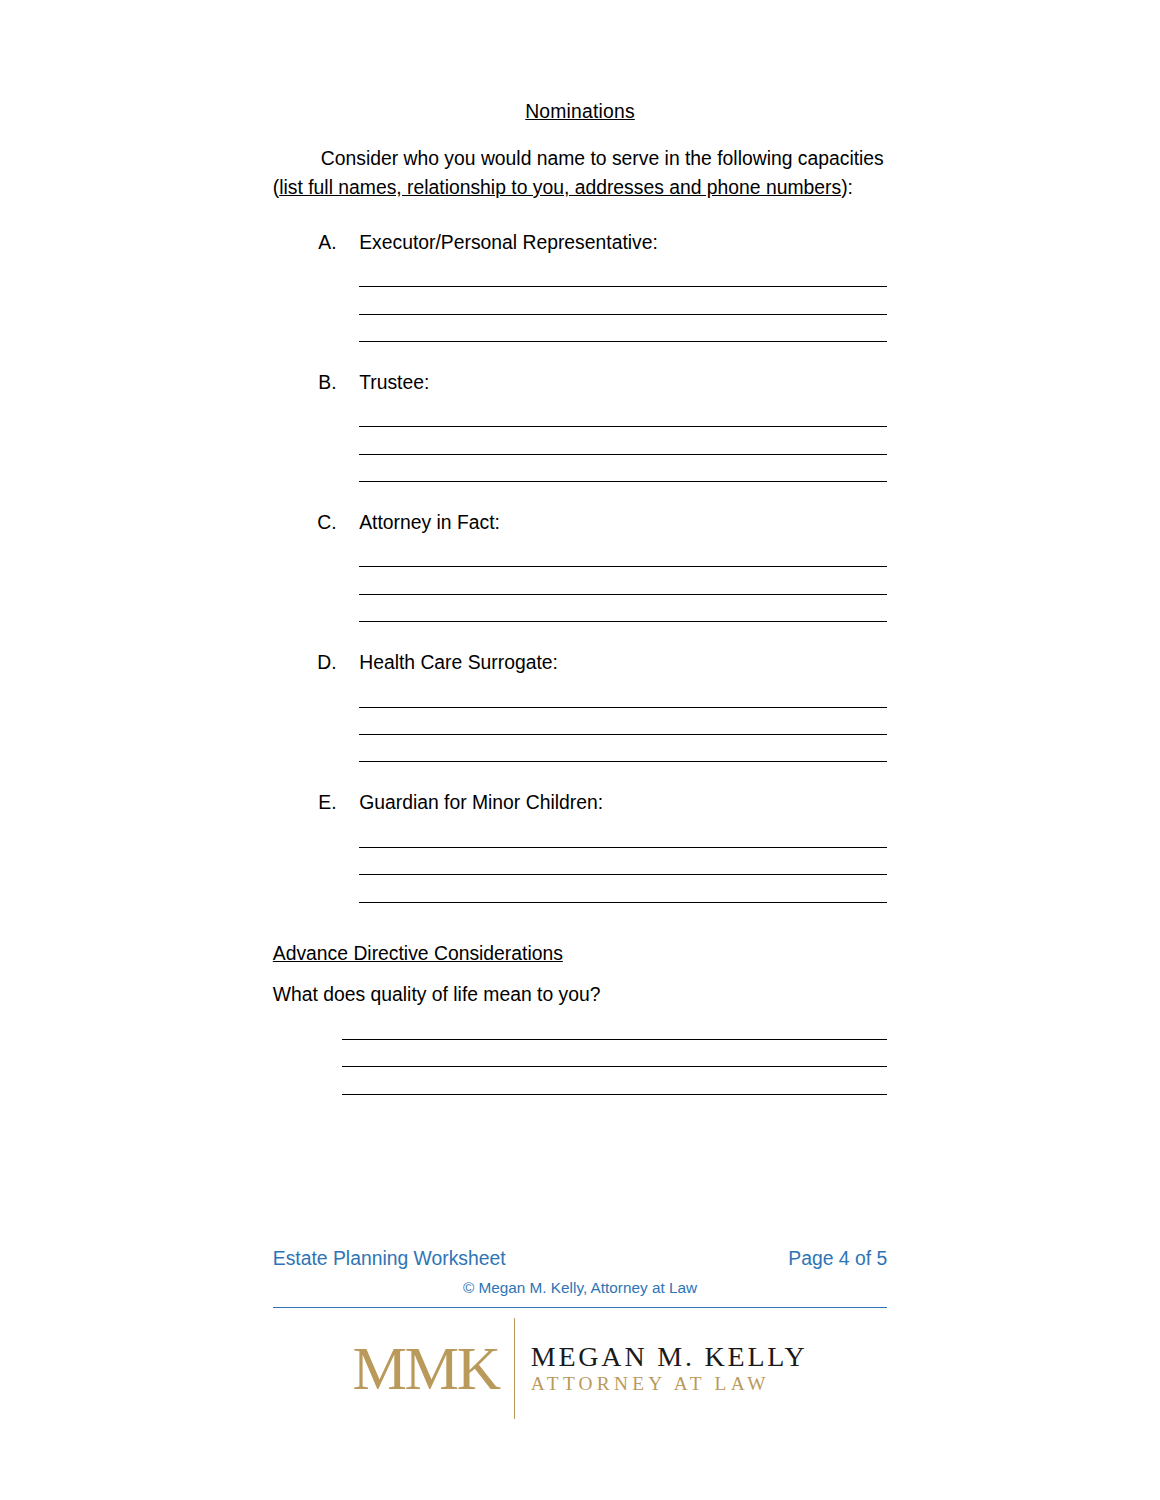Nominations
Consider who you would name to serve in the following capacities (list full names, relationship to you, addresses and phone numbers):
Executor/Personal Representative:
Trustee:
Attorney in Fact:
Health Care Surrogate:
Guardian for Minor Children:
Advance Directive Considerations
What does quality of life mean to you?
Estate Planning Worksheet
Page 4 of 5
© Megan M. Kelly, Attorney at Law
MMK
MEGAN M. KELLY ATTORNEY AT LAW